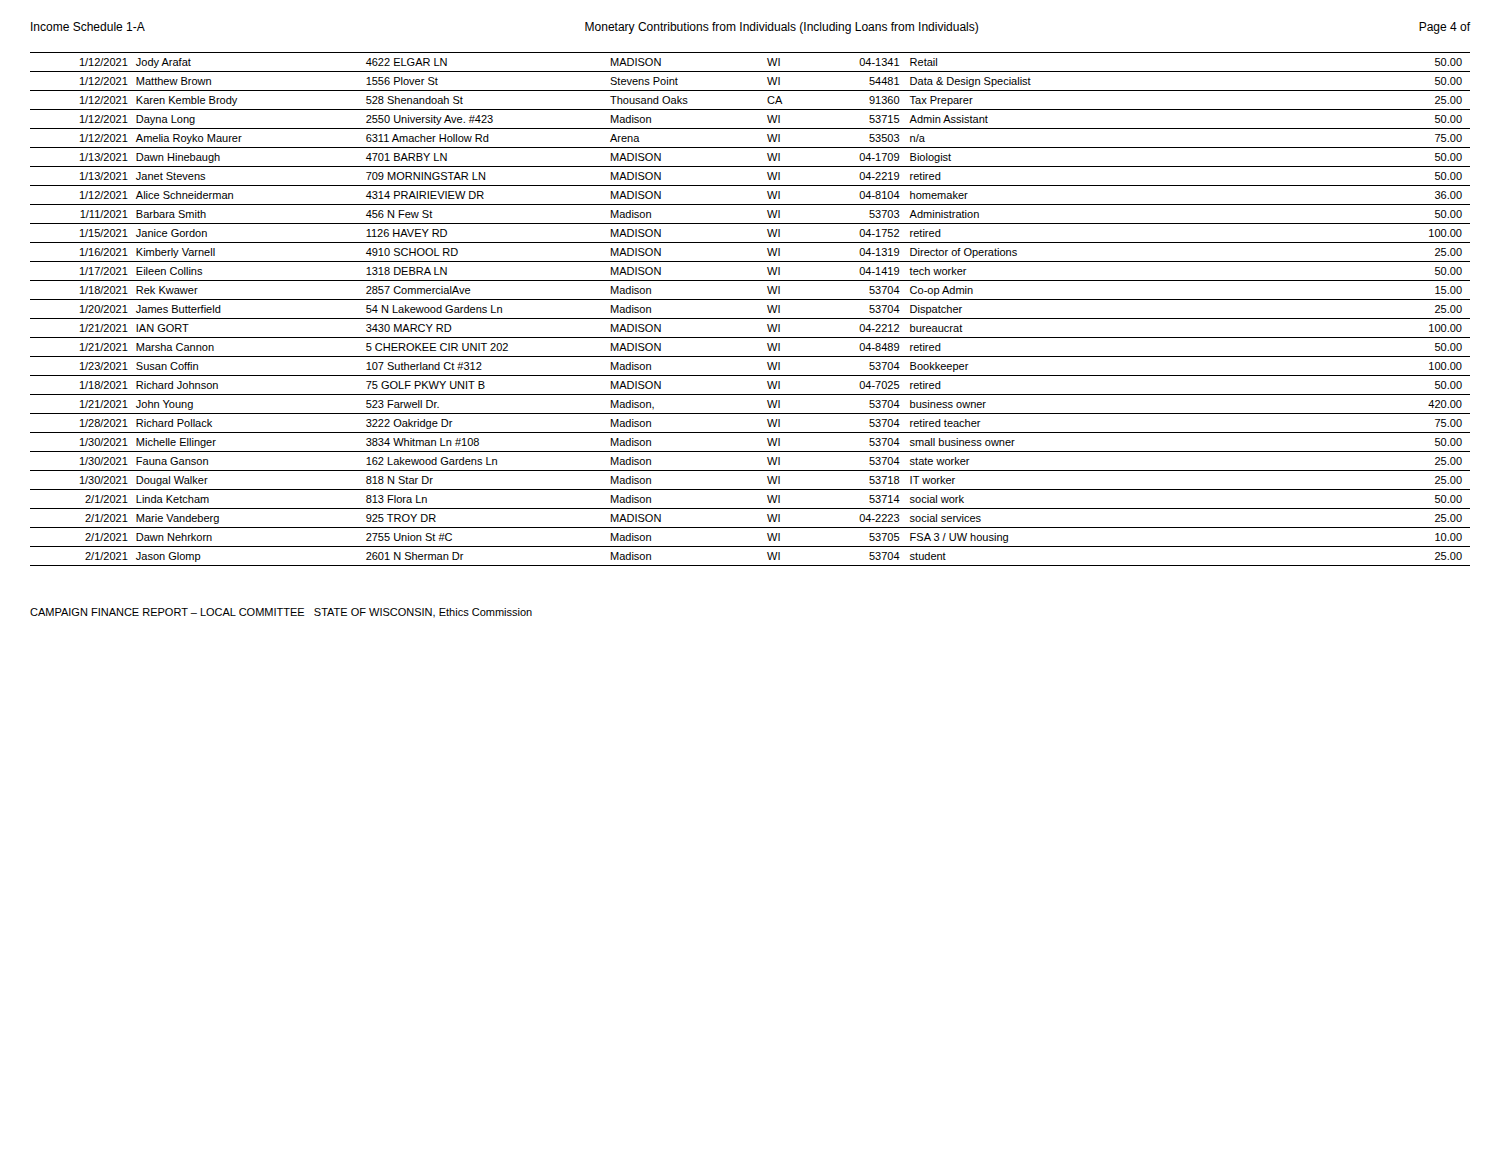Income Schedule 1-A
Monetary Contributions from Individuals (Including Loans from Individuals)
Page 4 of
| 1/12/2021 | Jody Arafat | 4622 ELGAR LN | MADISON | WI | 04-1341 | Retail | | 50.00 |
| 1/12/2021 | Matthew Brown | 1556 Plover St | Stevens Point | WI | 54481 | Data & Design Specialist | | 50.00 |
| 1/12/2021 | Karen Kemble Brody | 528 Shenandoah St | Thousand Oaks | CA | 91360 | Tax Preparer | | 25.00 |
| 1/12/2021 | Dayna Long | 2550 University Ave. #423 | Madison | WI | 53715 | Admin Assistant | | 50.00 |
| 1/12/2021 | Amelia Royko Maurer | 6311 Amacher Hollow Rd | Arena | WI | 53503 | n/a | | 75.00 |
| 1/13/2021 | Dawn Hinebaugh | 4701 BARBY LN | MADISON | WI | 04-1709 | Biologist | | 50.00 |
| 1/13/2021 | Janet Stevens | 709 MORNINGSTAR LN | MADISON | WI | 04-2219 | retired | | 50.00 |
| 1/12/2021 | Alice Schneiderman | 4314 PRAIRIEVIEW DR | MADISON | WI | 04-8104 | homemaker | | 36.00 |
| 1/11/2021 | Barbara Smith | 456 N Few St | Madison | WI | 53703 | Administration | | 50.00 |
| 1/15/2021 | Janice Gordon | 1126 HAVEY RD | MADISON | WI | 04-1752 | retired | | 100.00 |
| 1/16/2021 | Kimberly Varnell | 4910 SCHOOL RD | MADISON | WI | 04-1319 | Director of Operations | | 25.00 |
| 1/17/2021 | Eileen Collins | 1318 DEBRA LN | MADISON | WI | 04-1419 | tech worker | | 50.00 |
| 1/18/2021 | Rek Kwawer | 2857 CommercialAve | Madison | WI | 53704 | Co-op Admin | | 15.00 |
| 1/20/2021 | James Butterfield | 54 N Lakewood Gardens Ln | Madison | WI | 53704 | Dispatcher | | 25.00 |
| 1/21/2021 | IAN GORT | 3430 MARCY RD | MADISON | WI | 04-2212 | bureaucrat | | 100.00 |
| 1/21/2021 | Marsha Cannon | 5 CHEROKEE CIR UNIT 202 | MADISON | WI | 04-8489 | retired | | 50.00 |
| 1/23/2021 | Susan Coffin | 107 Sutherland Ct #312 | Madison | WI | 53704 | Bookkeeper | | 100.00 |
| 1/18/2021 | Richard Johnson | 75 GOLF PKWY UNIT B | MADISON | WI | 04-7025 | retired | | 50.00 |
| 1/21/2021 | John Young | 523 Farwell Dr. | Madison, | WI | 53704 | business owner | | 420.00 |
| 1/28/2021 | Richard Pollack | 3222 Oakridge Dr | Madison | WI | 53704 | retired teacher | | 75.00 |
| 1/30/2021 | Michelle Ellinger | 3834 Whitman Ln #108 | Madison | WI | 53704 | small business owner | | 50.00 |
| 1/30/2021 | Fauna Ganson | 162 Lakewood Gardens Ln | Madison | WI | 53704 | state worker | | 25.00 |
| 1/30/2021 | Dougal Walker | 818 N Star Dr | Madison | WI | 53718 | IT worker | | 25.00 |
| 2/1/2021 | Linda Ketcham | 813 Flora Ln | Madison | WI | 53714 | social work | | 50.00 |
| 2/1/2021 | Marie Vandeberg | 925 TROY DR | MADISON | WI | 04-2223 | social services | | 25.00 |
| 2/1/2021 | Dawn Nehrkorn | 2755 Union St #C | Madison | WI | 53705 | FSA 3 / UW housing | | 10.00 |
| 2/1/2021 | Jason Glomp | 2601 N Sherman Dr | Madison | WI | 53704 | student | | 25.00 |
CAMPAIGN FINANCE REPORT – LOCAL COMMITTEE STATE OF WISCONSIN, Ethics Commission